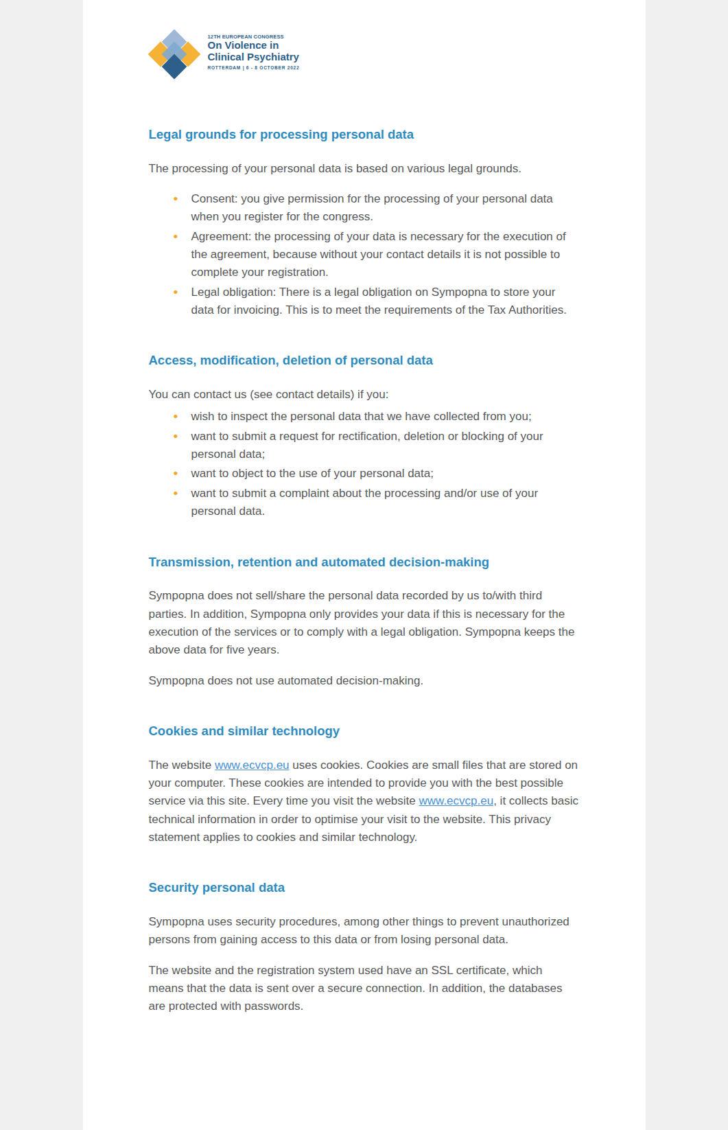12th European Congress
On Violence in
Clinical Psychiatry
Rotterdam | 6 - 8 October 2022
Legal grounds for processing personal data
The processing of your personal data is based on various legal grounds.
Consent: you give permission for the processing of your personal data when you register for the congress.
Agreement: the processing of your data is necessary for the execution of the agreement, because without your contact details it is not possible to complete your registration.
Legal obligation: There is a legal obligation on Sympopna to store your data for invoicing. This is to meet the requirements of the Tax Authorities.
Access, modification, deletion of personal data
You can contact us (see contact details) if you:
wish to inspect the personal data that we have collected from you;
want to submit a request for rectification, deletion or blocking of your personal data;
want to object to the use of your personal data;
want to submit a complaint about the processing and/or use of your personal data.
Transmission, retention and automated decision-making
Sympopna does not sell/share the personal data recorded by us to/with third parties. In addition, Sympopna only provides your data if this is necessary for the execution of the services or to comply with a legal obligation. Sympopna keeps the above data for five years.
Sympopna does not use automated decision-making.
Cookies and similar technology
The website www.ecvcp.eu uses cookies. Cookies are small files that are stored on your computer. These cookies are intended to provide you with the best possible service via this site. Every time you visit the website www.ecvcp.eu, it collects basic technical information in order to optimise your visit to the website. This privacy statement applies to cookies and similar technology.
Security personal data
Sympopna uses security procedures, among other things to prevent unauthorized persons from gaining access to this data or from losing personal data.
The website and the registration system used have an SSL certificate, which means that the data is sent over a secure connection. In addition, the databases are protected with passwords.